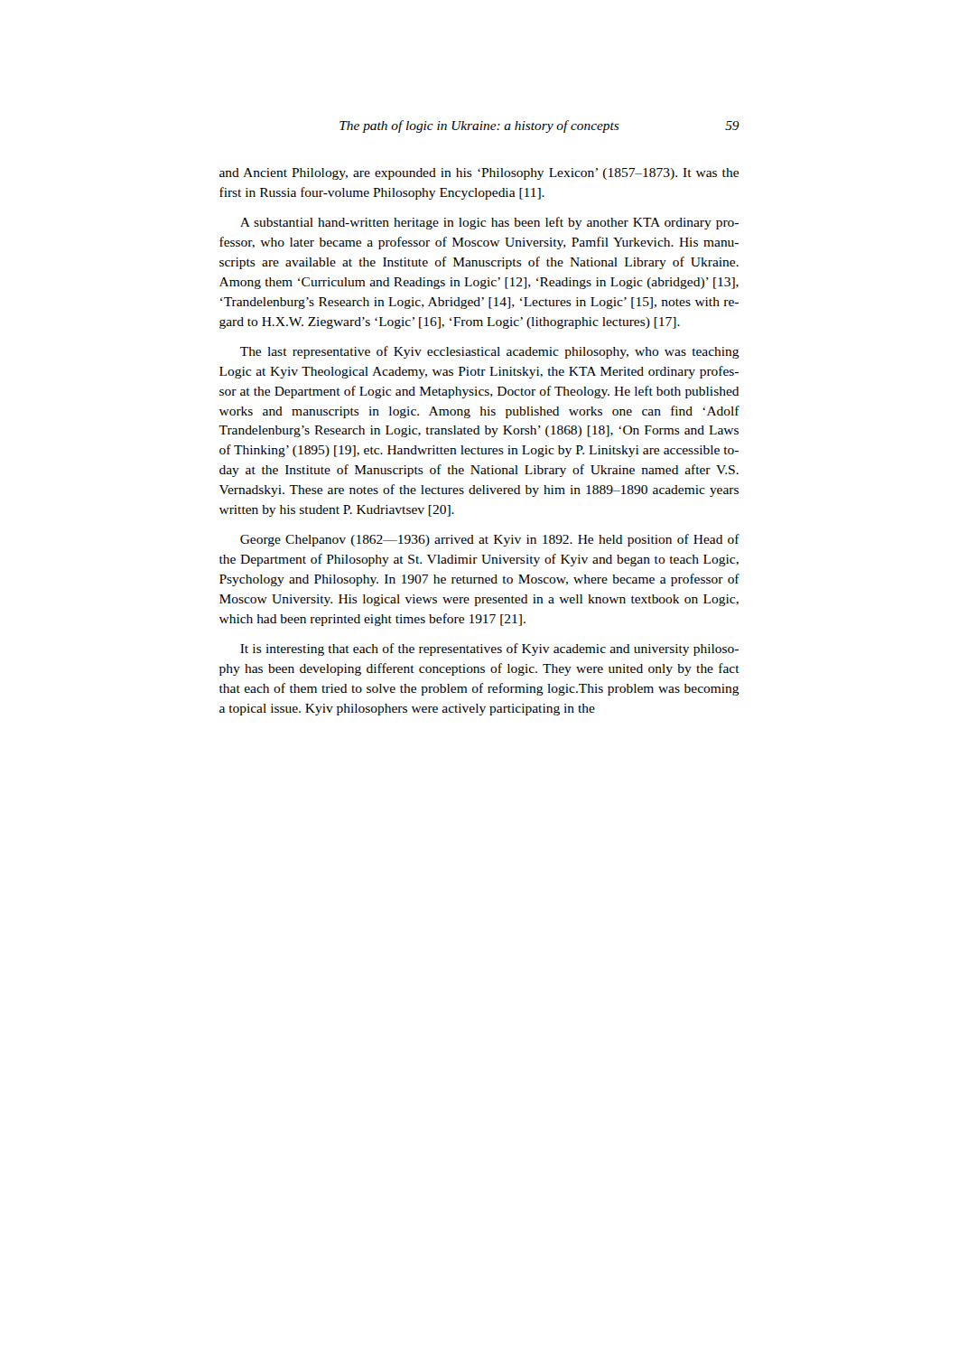The path of logic in Ukraine: a history of concepts 59
and Ancient Philology, are expounded in his ‘Philosophy Lexicon’ (1857–1873). It was the first in Russia four-volume Philosophy Encyclopedia [11].
A substantial hand-written heritage in logic has been left by another KTA ordinary professor, who later became a professor of Moscow University, Pamfil Yurkevich. His manuscripts are available at the Institute of Manuscripts of the National Library of Ukraine. Among them ‘Curriculum and Readings in Logic’ [12], ‘Readings in Logic (abridged)’ [13], ‘Trandelenburg’s Research in Logic, Abridged’ [14], ‘Lectures in Logic’ [15], notes with regard to H.X.W. Ziegward’s ‘Logic’ [16], ‘From Logic’ (lithographic lectures) [17].
The last representative of Kyiv ecclesiastical academic philosophy, who was teaching Logic at Kyiv Theological Academy, was Piotr Linitskyi, the KTA Merited ordinary professor at the Department of Logic and Metaphysics, Doctor of Theology. He left both published works and manuscripts in logic. Among his published works one can find ‘Adolf Trandelenburg’s Research in Logic, translated by Korsh’ (1868) [18], ‘On Forms and Laws of Thinking’ (1895) [19], etc. Handwritten lectures in Logic by P. Linitskyi are accessible today at the Institute of Manuscripts of the National Library of Ukraine named after V.S. Vernadskyi. These are notes of the lectures delivered by him in 1889–1890 academic years written by his student P. Kudriavtsev [20].
George Chelpanov (1862—1936) arrived at Kyiv in 1892. He held position of Head of the Department of Philosophy at St. Vladimir University of Kyiv and began to teach Logic, Psychology and Philosophy. In 1907 he returned to Moscow, where became a professor of Moscow University. His logical views were presented in a well known textbook on Logic, which had been reprinted eight times before 1917 [21].
It is interesting that each of the representatives of Kyiv academic and university philosophy has been developing different conceptions of logic. They were united only by the fact that each of them tried to solve the problem of reforming logic.This problem was becoming a topical issue. Kyiv philosophers were actively participating in the